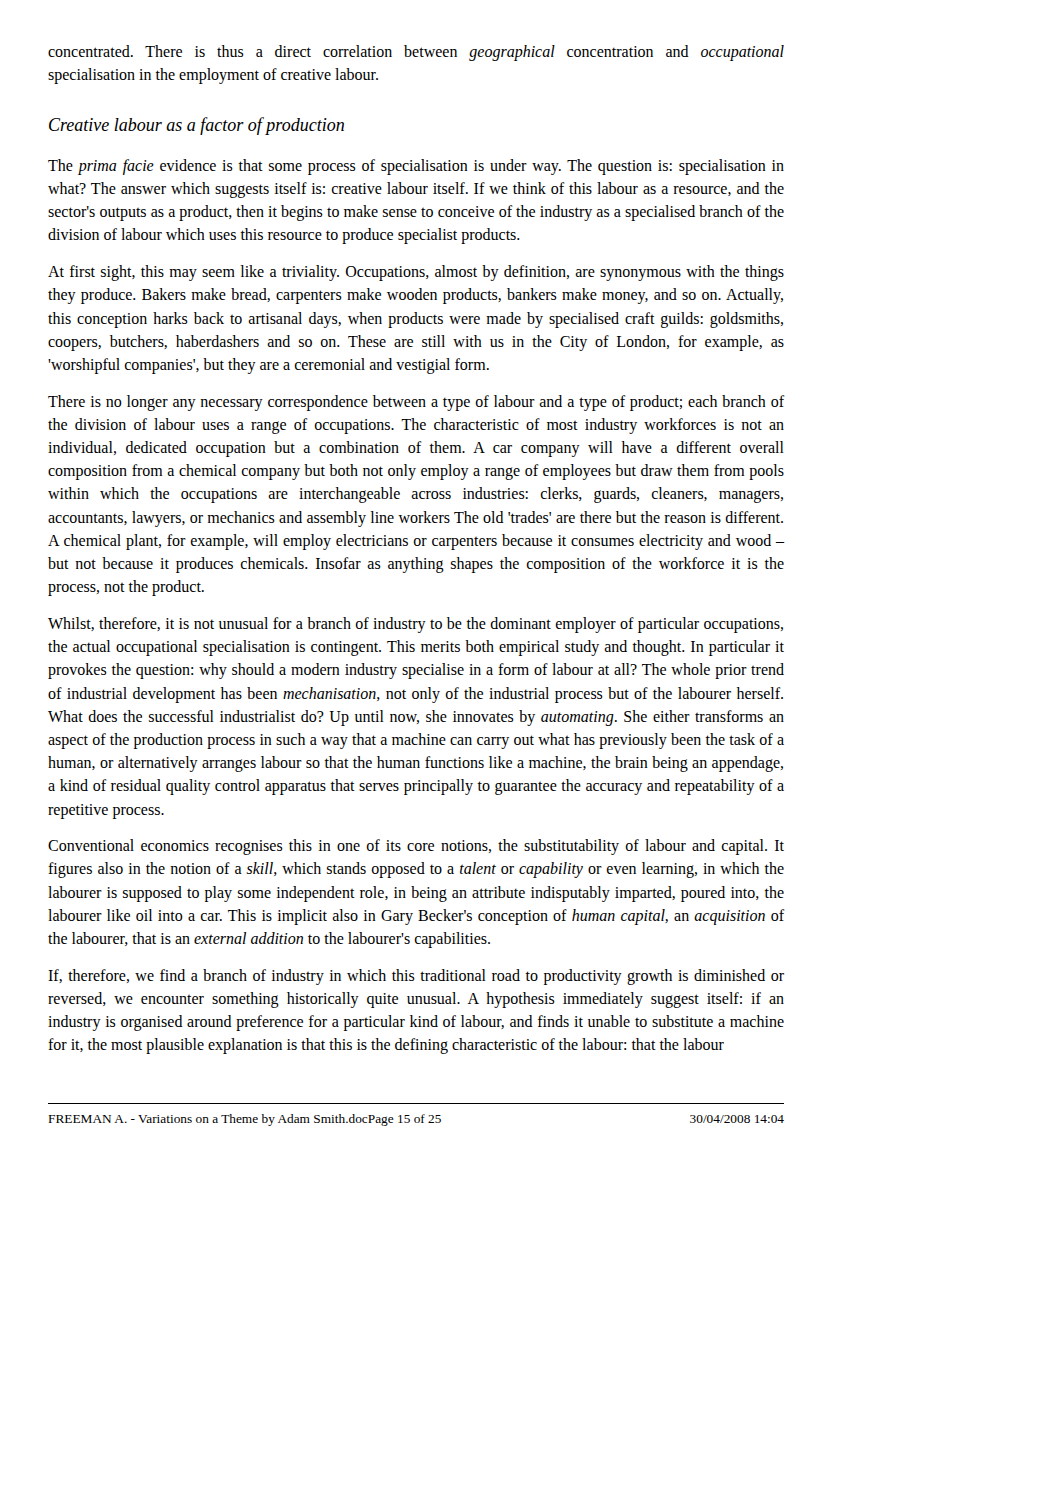concentrated. There is thus a direct correlation between geographical concentration and occupational specialisation in the employment of creative labour.
Creative labour as a factor of production
The prima facie evidence is that some process of specialisation is under way. The question is: specialisation in what? The answer which suggests itself is: creative labour itself. If we think of this labour as a resource, and the sector's outputs as a product, then it begins to make sense to conceive of the industry as a specialised branch of the division of labour which uses this resource to produce specialist products.
At first sight, this may seem like a triviality. Occupations, almost by definition, are synonymous with the things they produce. Bakers make bread, carpenters make wooden products, bankers make money, and so on. Actually, this conception harks back to artisanal days, when products were made by specialised craft guilds: goldsmiths, coopers, butchers, haberdashers and so on. These are still with us in the City of London, for example, as 'worshipful companies', but they are a ceremonial and vestigial form.
There is no longer any necessary correspondence between a type of labour and a type of product; each branch of the division of labour uses a range of occupations. The characteristic of most industry workforces is not an individual, dedicated occupation but a combination of them. A car company will have a different overall composition from a chemical company but both not only employ a range of employees but draw them from pools within which the occupations are interchangeable across industries: clerks, guards, cleaners, managers, accountants, lawyers, or mechanics and assembly line workers The old 'trades' are there but the reason is different. A chemical plant, for example, will employ electricians or carpenters because it consumes electricity and wood – but not because it produces chemicals. Insofar as anything shapes the composition of the workforce it is the process, not the product.
Whilst, therefore, it is not unusual for a branch of industry to be the dominant employer of particular occupations, the actual occupational specialisation is contingent. This merits both empirical study and thought. In particular it provokes the question: why should a modern industry specialise in a form of labour at all? The whole prior trend of industrial development has been mechanisation, not only of the industrial process but of the labourer herself. What does the successful industrialist do? Up until now, she innovates by automating. She either transforms an aspect of the production process in such a way that a machine can carry out what has previously been the task of a human, or alternatively arranges labour so that the human functions like a machine, the brain being an appendage, a kind of residual quality control apparatus that serves principally to guarantee the accuracy and repeatability of a repetitive process.
Conventional economics recognises this in one of its core notions, the substitutability of labour and capital. It figures also in the notion of a skill, which stands opposed to a talent or capability or even learning, in which the labourer is supposed to play some independent role, in being an attribute indisputably imparted, poured into, the labourer like oil into a car. This is implicit also in Gary Becker's conception of human capital, an acquisition of the labourer, that is an external addition to the labourer's capabilities.
If, therefore, we find a branch of industry in which this traditional road to productivity growth is diminished or reversed, we encounter something historically quite unusual. A hypothesis immediately suggest itself: if an industry is organised around preference for a particular kind of labour, and finds it unable to substitute a machine for it, the most plausible explanation is that this is the defining characteristic of the labour: that the labour
FREEMAN A. - Variations on a Theme by Adam Smith.docPage 15 of 25 30/04/2008 14:04